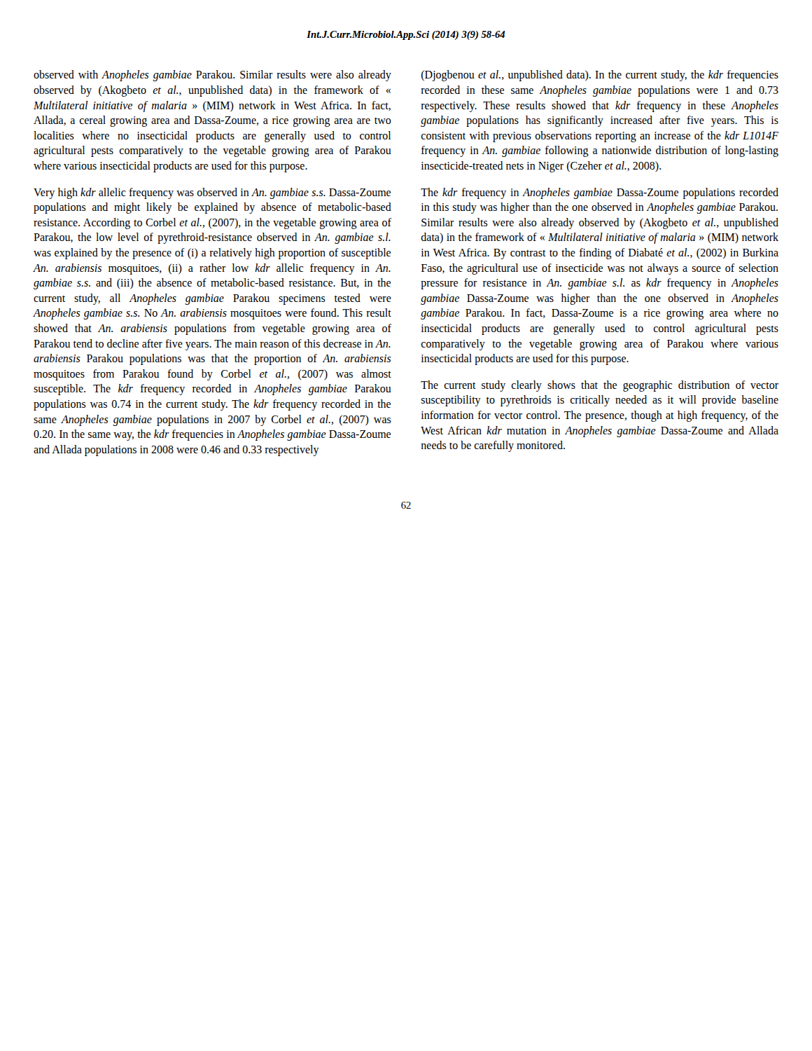Int.J.Curr.Microbiol.App.Sci (2014) 3(9) 58-64
observed with Anopheles gambiae Parakou. Similar results were also already observed by (Akogbeto et al., unpublished data) in the framework of « Multilateral initiative of malaria » (MIM) network in West Africa. In fact, Allada, a cereal growing area and Dassa-Zoume, a rice growing area are two localities where no insecticidal products are generally used to control agricultural pests comparatively to the vegetable growing area of Parakou where various insecticidal products are used for this purpose.
Very high kdr allelic frequency was observed in An. gambiae s.s. Dassa-Zoume populations and might likely be explained by absence of metabolic-based resistance. According to Corbel et al., (2007), in the vegetable growing area of Parakou, the low level of pyrethroid-resistance observed in An. gambiae s.l. was explained by the presence of (i) a relatively high proportion of susceptible An. arabiensis mosquitoes, (ii) a rather low kdr allelic frequency in An. gambiae s.s. and (iii) the absence of metabolic-based resistance. But, in the current study, all Anopheles gambiae Parakou specimens tested were Anopheles gambiae s.s. No An. arabiensis mosquitoes were found. This result showed that An. arabiensis populations from vegetable growing area of Parakou tend to decline after five years. The main reason of this decrease in An. arabiensis Parakou populations was that the proportion of An. arabiensis mosquitoes from Parakou found by Corbel et al., (2007) was almost susceptible. The kdr frequency recorded in Anopheles gambiae Parakou populations was 0.74 in the current study. The kdr frequency recorded in the same Anopheles gambiae populations in 2007 by Corbel et al., (2007) was 0.20. In the same way, the kdr frequencies in Anopheles gambiae Dassa-Zoume and Allada populations in 2008 were 0.46 and 0.33 respectively
(Djogbenou et al., unpublished data). In the current study, the kdr frequencies recorded in these same Anopheles gambiae populations were 1 and 0.73 respectively. These results showed that kdr frequency in these Anopheles gambiae populations has significantly increased after five years. This is consistent with previous observations reporting an increase of the kdr L1014F frequency in An. gambiae following a nationwide distribution of long-lasting insecticide-treated nets in Niger (Czeher et al., 2008).
The kdr frequency in Anopheles gambiae Dassa-Zoume populations recorded in this study was higher than the one observed in Anopheles gambiae Parakou. Similar results were also already observed by (Akogbeto et al., unpublished data) in the framework of « Multilateral initiative of malaria » (MIM) network in West Africa. By contrast to the finding of Diabaté et al., (2002) in Burkina Faso, the agricultural use of insecticide was not always a source of selection pressure for resistance in An. gambiae s.l. as kdr frequency in Anopheles gambiae Dassa-Zoume was higher than the one observed in Anopheles gambiae Parakou. In fact, Dassa-Zoume is a rice growing area where no insecticidal products are generally used to control agricultural pests comparatively to the vegetable growing area of Parakou where various insecticidal products are used for this purpose.
The current study clearly shows that the geographic distribution of vector susceptibility to pyrethroids is critically needed as it will provide baseline information for vector control. The presence, though at high frequency, of the West African kdr mutation in Anopheles gambiae Dassa-Zoume and Allada needs to be carefully monitored.
62